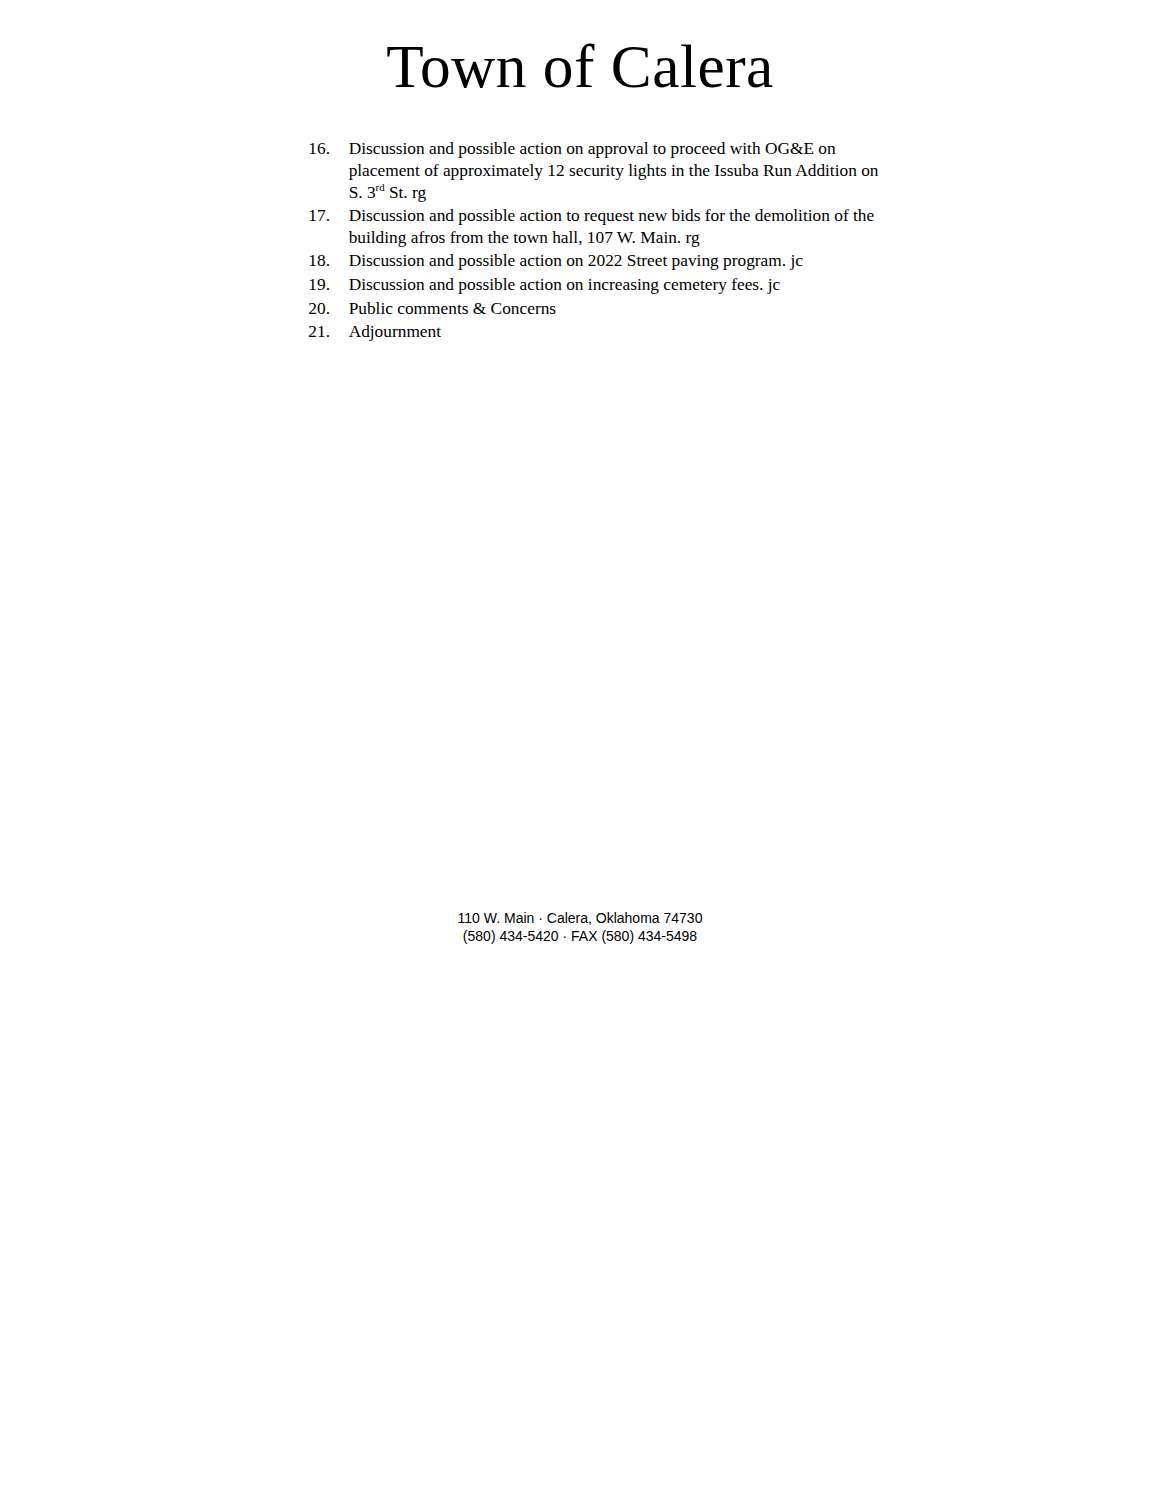Town of Calera
Discussion and possible action on approval to proceed with OG&E on placement of approximately 12 security lights in the Issuba Run Addition on S. 3rd St. rg
Discussion and possible action to request new bids for the demolition of the building afros from the town hall, 107 W. Main. rg
Discussion and possible action on 2022 Street paving program. jc
Discussion and possible action on increasing cemetery fees. jc
Public comments & Concerns
Adjournment
110 W. Main · Calera, Oklahoma 74730
(580) 434-5420 · FAX (580) 434-5498